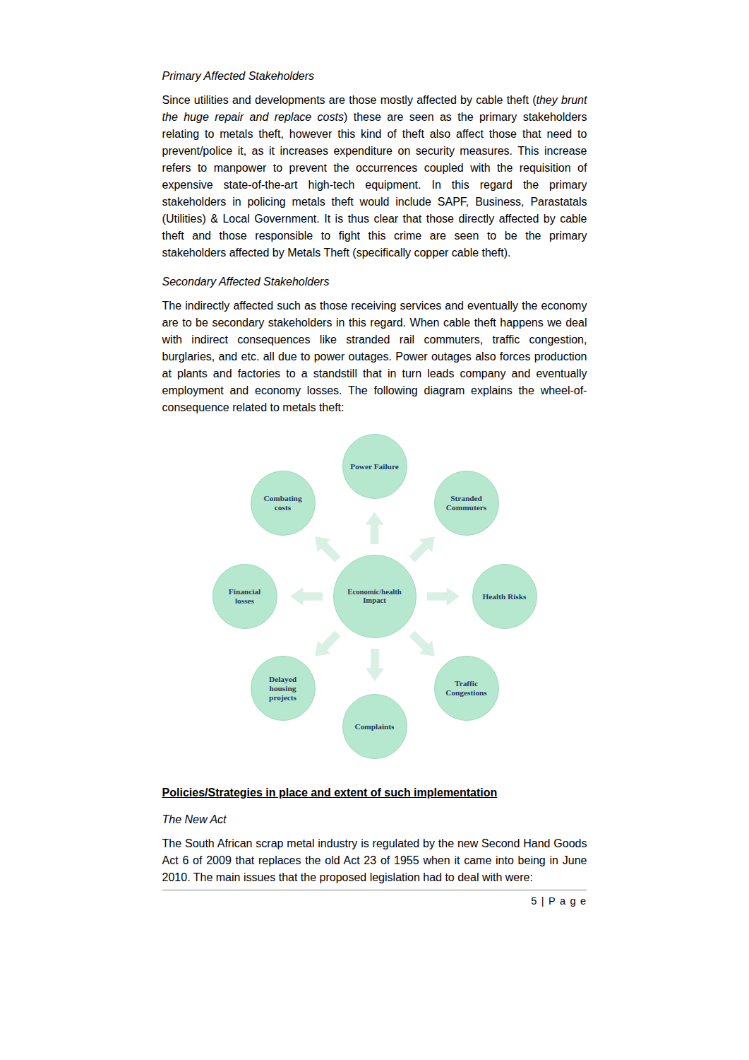Primary Affected Stakeholders
Since utilities and developments are those mostly affected by cable theft (they brunt the huge repair and replace costs) these are seen as the primary stakeholders relating to metals theft, however this kind of theft also affect those that need to prevent/police it, as it increases expenditure on security measures. This increase refers to manpower to prevent the occurrences coupled with the requisition of expensive state-of-the-art high-tech equipment. In this regard the primary stakeholders in policing metals theft would include SAPF, Business, Parastatals (Utilities) & Local Government. It is thus clear that those directly affected by cable theft and those responsible to fight this crime are seen to be the primary stakeholders affected by Metals Theft (specifically copper cable theft).
Secondary Affected Stakeholders
The indirectly affected such as those receiving services and eventually the economy are to be secondary stakeholders in this regard. When cable theft happens we deal with indirect consequences like stranded rail commuters, traffic congestion, burglaries, and etc. all due to power outages. Power outages also forces production at plants and factories to a standstill that in turn leads company and eventually employment and economy losses. The following diagram explains the wheel-of-consequence related to metals theft:
Power Failure
Stranded
Commuters
Health Risks
Traffic
Congestions
Complaints
Delayed
housing
projects
Financial
losses
Combating
costs
Economic/health
Impact
Policies/Strategies in place and extent of such implementation
The New Act
The South African scrap metal industry is regulated by the new Second Hand Goods Act 6 of 2009 that replaces the old Act 23 of 1955 when it came into being in June 2010. The main issues that the proposed legislation had to deal with were:
5 | P a g e